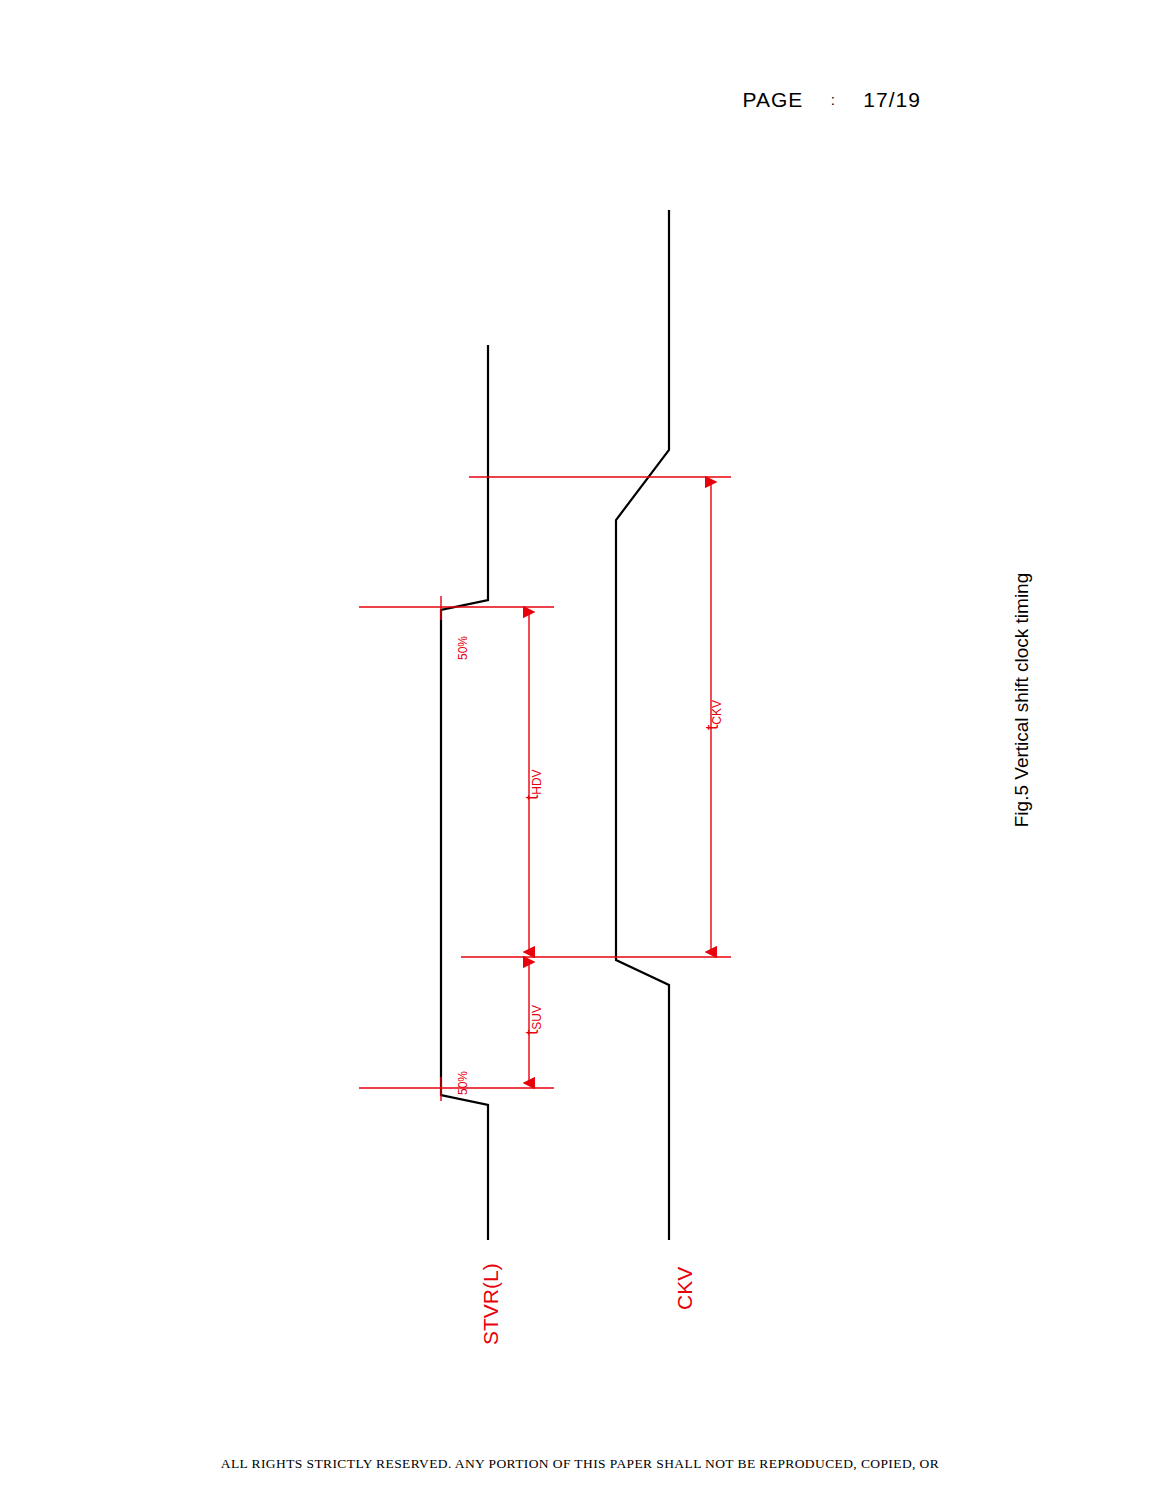PAGE: 17/19
STVR(L)
CKV
tHDV
tSUV
tCKV
50%
50%
Fig.5 Vertical shift clock timing
ALL RIGHTS STRICTLY RESERVED. ANY PORTION OF THIS PAPER SHALL NOT BE REPRODUCED, COPIED, OR